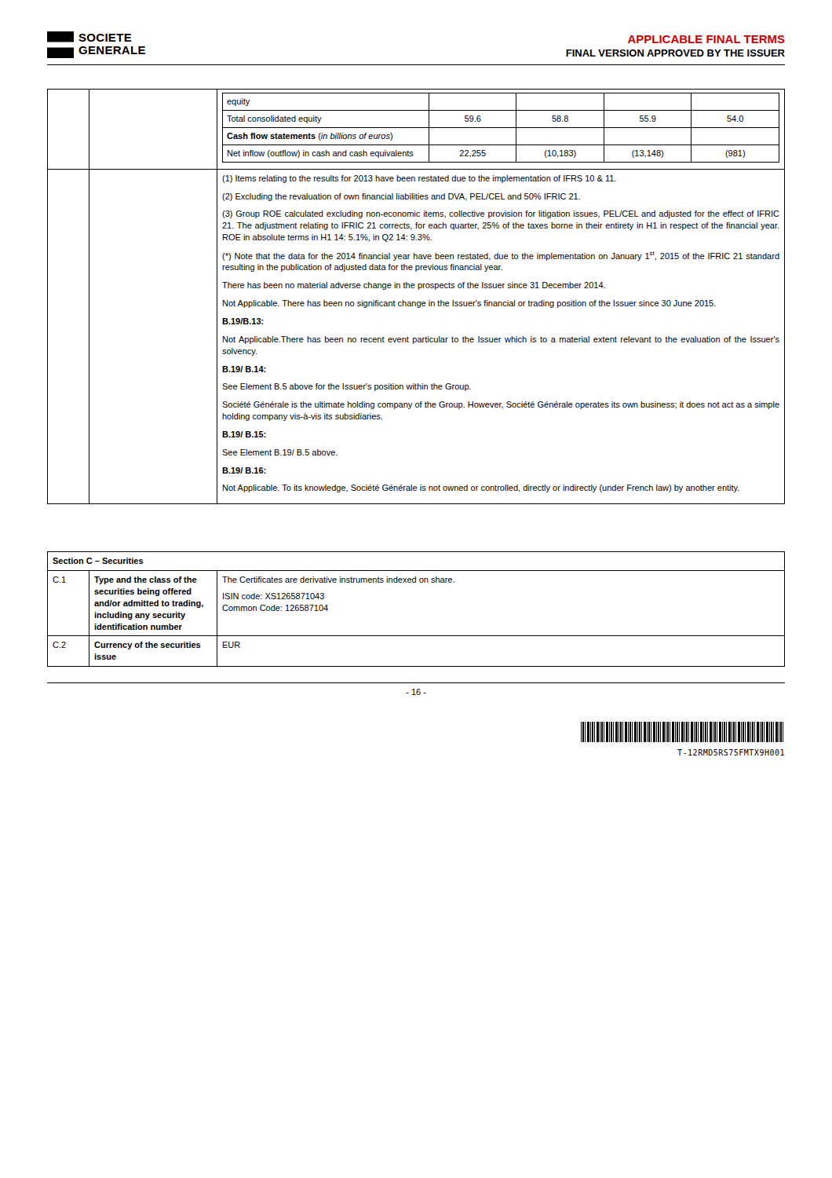SOCIETE
GENERALE
APPLICABLE FINAL TERMS
FINAL VERSION APPROVED BY THE ISSUER
| | | / equity / / / / / / Total consolidated equity / 59.6 / 58.8 / 55.9 / 54.0 / / Cash flow statements ( in billions of euros ) / / / / / / Net inflow (outflow) in cash and cash equivalents / 22,255 / (10,183) / (13,148) / (981) / |
| | | (1) Items relating to the results for 2013 have been restated due to the implementation of IFRS 10 & 11. (2) Excluding the revaluation of own financial liabilities and DVA, PEL/CEL and 50% IFRIC 21. (3) Group ROE calculated excluding non-economic items, collective provision for litigation issues, PEL/CEL and adjusted for the effect of IFRIC 21. The adjustment relating to IFRIC 21 corrects, for each quarter, 25% of the taxes borne in their entirety in H1 in respect of the financial year. ROE in absolute terms in H1 14: 5.1%, in Q2 14: 9.3%. (*) Note that the data for the 2014 financial year have been restated, due to the implementation on January 1 st , 2015 of the IFRIC 21 standard resulting in the publication of adjusted data for the previous financial year. There has been no material adverse change in the prospects of the Issuer since 31 December 2014. Not Applicable. There has been no significant change in the Issuer's financial or trading position of the Issuer since 30 June 2015. B.19/B.13: Not Applicable.There has been no recent event particular to the Issuer which is to a material extent relevant to the evaluation of the Issuer's solvency. B.19/ B.14: See Element B.5 above for the Issuer's position within the Group. Société Générale is the ultimate holding company of the Group. However, Société Générale operates its own business; it does not act as a simple holding company vis-à-vis its subsidiaries. B.19/ B.15: See Element B.19/ B.5 above. B.19/ B.16: Not Applicable. To its knowledge, Société Générale is not owned or controlled, directly or indirectly (under French law) by another entity. |
| Section C – Securities |
| C.1 | Type and the class of the securities being offered and/or admitted to trading, including any security identification number | The Certificates are derivative instruments indexed on share. ISIN code: XS1265871043 Common Code: 126587104 |
| C.2 | Currency of the securities issue | EUR |
- 16 -
T-12RMD5RS75FMTX9H001